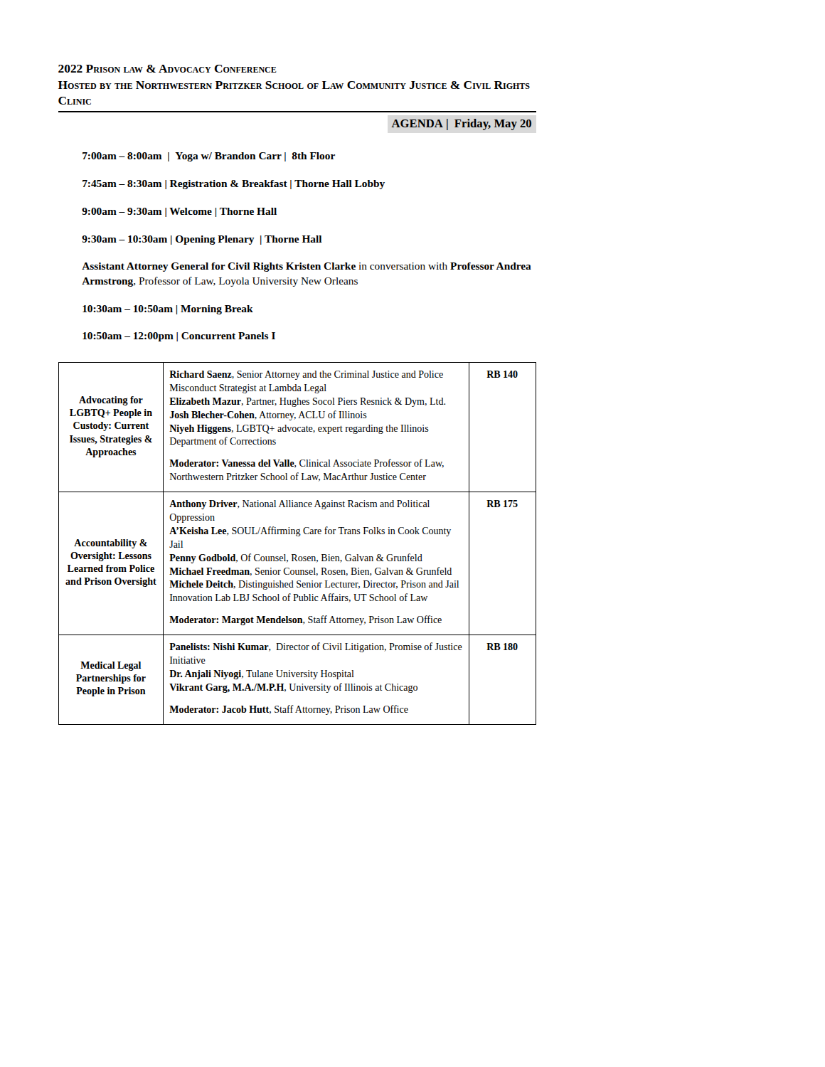2022 Prison law & Advocacy Conference
Hosted by the Northwestern Pritzker School of Law Community Justice & Civil Rights Clinic
AGENDA | Friday, May 20
7:00am – 8:00am | Yoga w/ Brandon Carr | 8th Floor
7:45am – 8:30am | Registration & Breakfast | Thorne Hall Lobby
9:00am – 9:30am | Welcome | Thorne Hall
9:30am – 10:30am | Opening Plenary | Thorne Hall
Assistant Attorney General for Civil Rights Kristen Clarke in conversation with Professor Andrea Armstrong, Professor of Law, Loyola University New Orleans
10:30am – 10:50am | Morning Break
10:50am – 12:00pm | Concurrent Panels I
| Advocating for LGBTQ+ People in Custody: Current Issues, Strategies & Approaches | Richard Saenz , Senior Attorney and the Criminal Justice and Police Misconduct Strategist at Lambda Legal Elizabeth Mazur , Partner, Hughes Socol Piers Resnick & Dym, Ltd. Josh Blecher-Cohen , Attorney, ACLU of Illinois Niyeh Higgens , LGBTQ+ advocate, expert regarding the Illinois Department of Corrections Moderator: Vanessa del Valle , Clinical Associate Professor of Law, Northwestern Pritzker School of Law, MacArthur Justice Center | RB 140 |
| Accountability & Oversight: Lessons Learned from Police and Prison Oversight | Anthony Driver , National Alliance Against Racism and Political Oppression A’Keisha Lee , SOUL/Affirming Care for Trans Folks in Cook County Jail Penny Godbold , Of Counsel, Rosen, Bien, Galvan & Grunfeld Michael Freedman , Senior Counsel, Rosen, Bien, Galvan & Grunfeld Michele Deitch , Distinguished Senior Lecturer, Director, Prison and Jail Innovation Lab LBJ School of Public Affairs, UT School of Law Moderator: Margot Mendelson , Staff Attorney, Prison Law Office | RB 175 |
| Medical Legal Partnerships for People in Prison | Panelists: Nishi Kumar , Director of Civil Litigation, Promise of Justice Initiative Dr. Anjali Niyogi , Tulane University Hospital Vikrant Garg, M.A./M.P.H , University of Illinois at Chicago Moderator: Jacob Hutt , Staff Attorney, Prison Law Office | RB 180 |